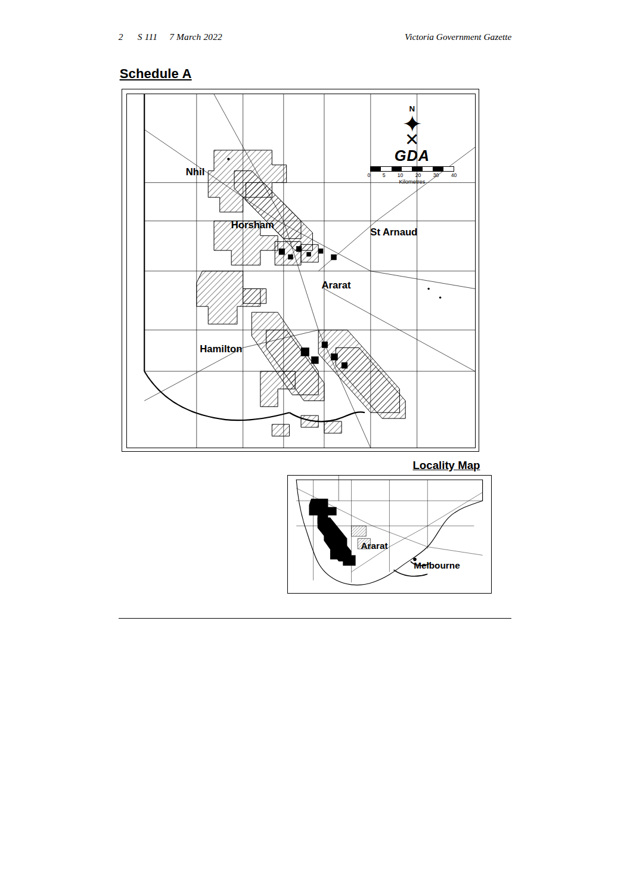2 S 111 7 March 2022
Victoria Government Gazette
Schedule A
Nhil
Horsham
St Arnaud
Ararat
Hamilton
N
✦
✕
GDA
0510203040
Kilometres
Locality Map
Ararat
Melbourne